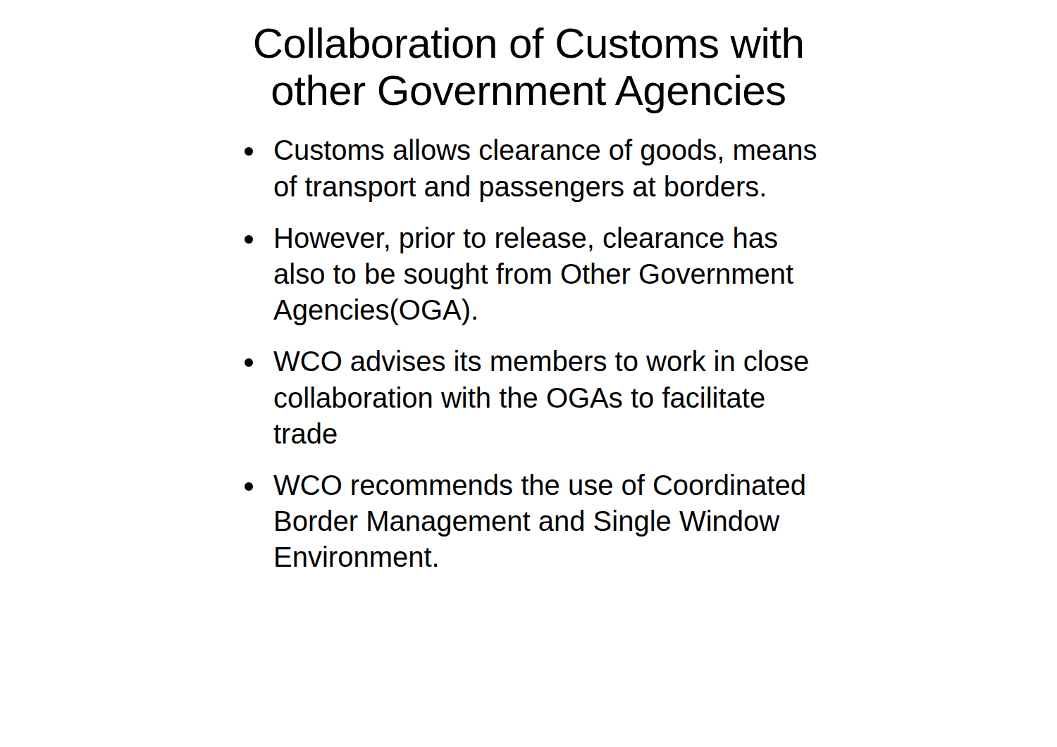Collaboration of Customs with other Government Agencies
Customs allows clearance of goods, means of transport and passengers at borders.
However, prior to release, clearance has also to be sought from Other Government Agencies(OGA).
WCO advises its members to work in close collaboration with the OGAs to facilitate trade
WCO recommends the use of Coordinated Border Management and Single Window Environment.